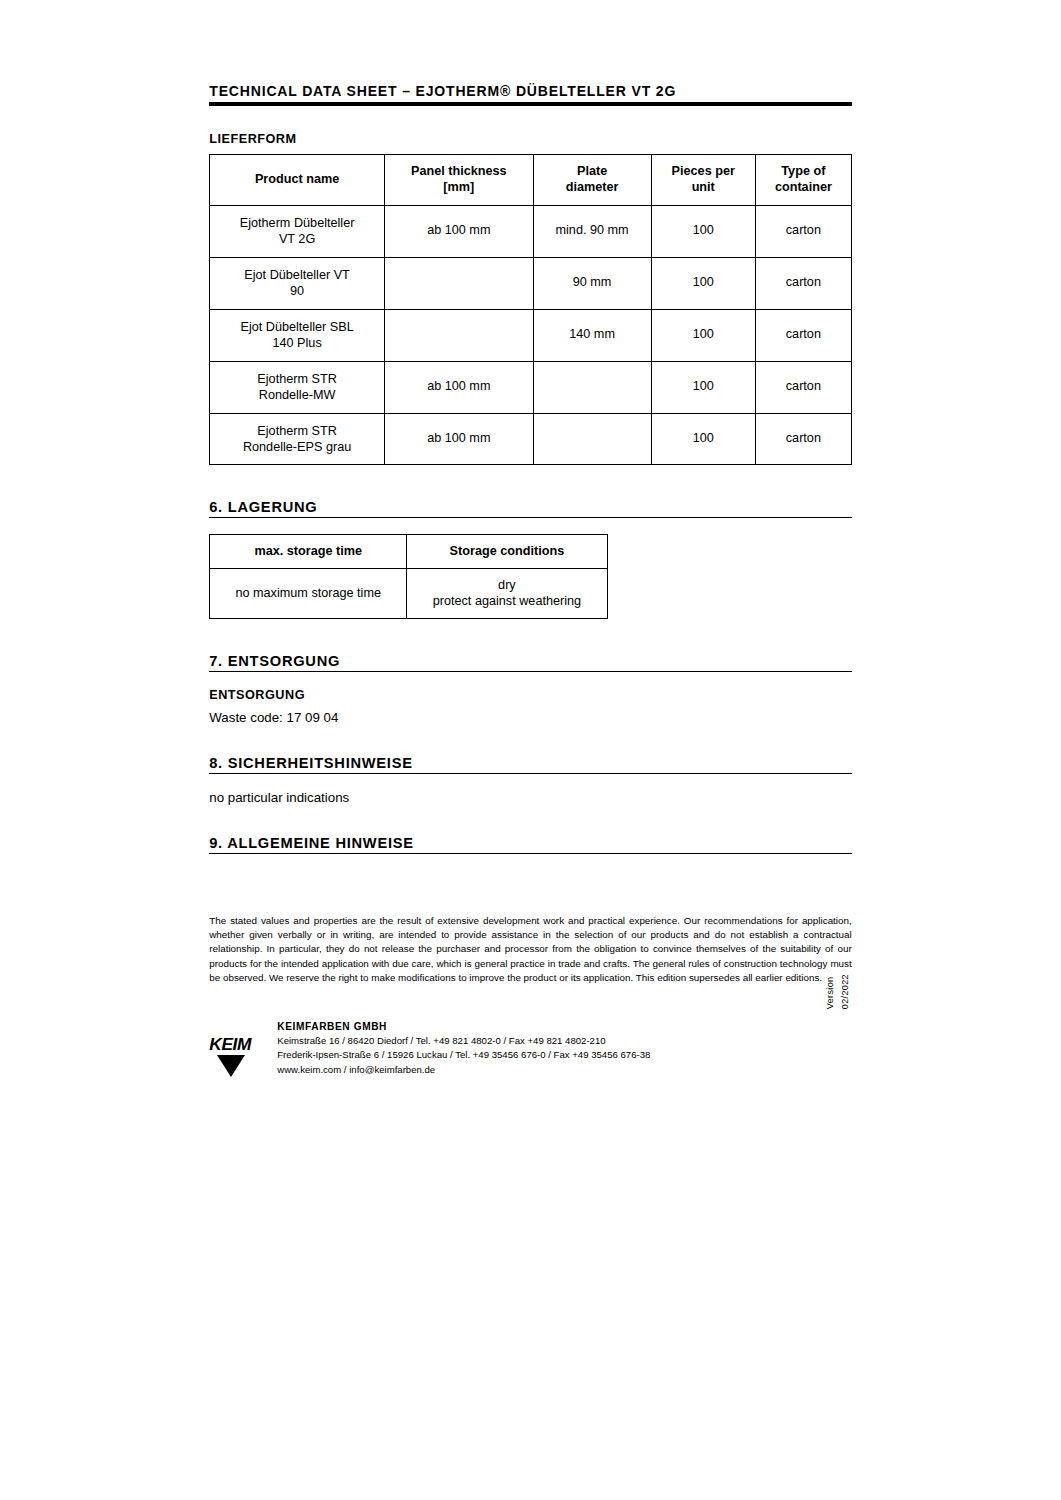Technical Data Sheet – Ejotherm® Dübelteller VT 2G
Lieferform
| Product name | Panel thickness [mm] | Plate diameter | Pieces per unit | Type of container |
| --- | --- | --- | --- | --- |
| Ejotherm Dübelteller VT 2G | ab 100 mm | mind. 90 mm | 100 | carton |
| Ejot Dübelteller VT 90 | | 90 mm | 100 | carton |
| Ejot Dübelteller SBL 140 Plus | | 140 mm | 100 | carton |
| Ejotherm STR Rondelle-MW | ab 100 mm | | 100 | carton |
| Ejotherm STR Rondelle-EPS grau | ab 100 mm | | 100 | carton |
6. Lagerung
| max. storage time | Storage conditions |
| --- | --- |
| no maximum storage time | dry protect against weathering |
7. Entsorgung
Entsorgung
Waste code: 17 09 04
8. Sicherheitshinweise
no particular indications
9. Allgemeine Hinweise
The stated values and properties are the result of extensive development work and practical experience. Our recommendations for application, whether given verbally or in writing, are intended to provide assistance in the selection of our products and do not establish a contractual relationship. In particular, they do not release the purchaser and processor from the obligation to convince themselves of the suitability of our products for the intended application with due care, which is general practice in trade and crafts. The general rules of construction technology must be observed. We reserve the right to make modifications to improve the product or its application. This edition supersedes all earlier editions.
Version
02/2022
KEIM
KEIMFARBEN GMBH
Keimstraße 16 / 86420 Diedorf / Tel. +49 821 4802-0 / Fax +49 821 4802-210
Frederik-Ipsen-Straße 6 / 15926 Luckau / Tel. +49 35456 676-0 / Fax +49 35456 676-38
www.keim.com / info@keimfarben.de